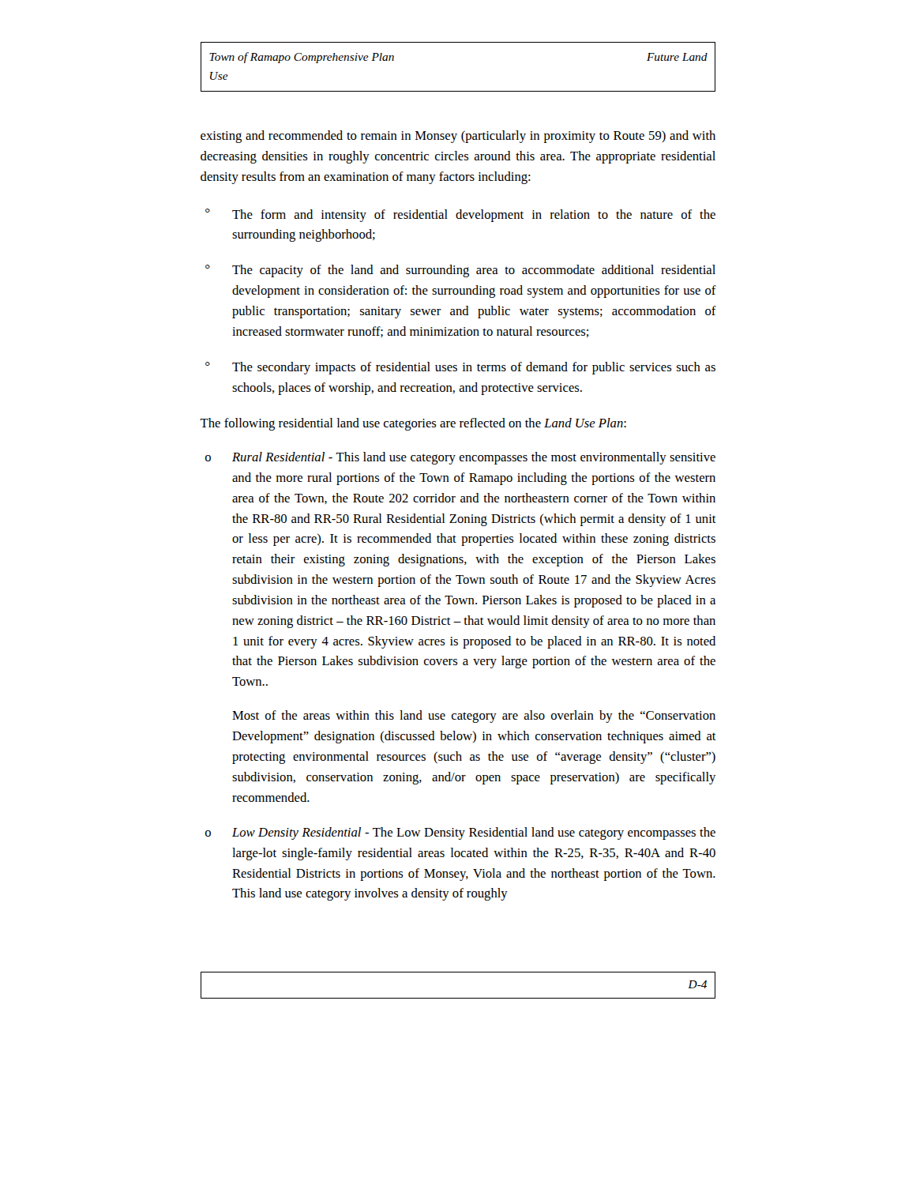Town of Ramapo Comprehensive Plan Use
Future Land
existing and recommended to remain in Monsey (particularly in proximity to Route 59) and with decreasing densities in roughly concentric circles around this area. The appropriate residential density results from an examination of many factors including:
The form and intensity of residential development in relation to the nature of the surrounding neighborhood;
The capacity of the land and surrounding area to accommodate additional residential development in consideration of: the surrounding road system and opportunities for use of public transportation; sanitary sewer and public water systems; accommodation of increased stormwater runoff; and minimization to natural resources;
The secondary impacts of residential uses in terms of demand for public services such as schools, places of worship, and recreation, and protective services.
The following residential land use categories are reflected on the Land Use Plan:
Rural Residential - This land use category encompasses the most environmentally sensitive and the more rural portions of the Town of Ramapo including the portions of the western area of the Town, the Route 202 corridor and the northeastern corner of the Town within the RR-80 and RR-50 Rural Residential Zoning Districts (which permit a density of 1 unit or less per acre). It is recommended that properties located within these zoning districts retain their existing zoning designations, with the exception of the Pierson Lakes subdivision in the western portion of the Town south of Route 17 and the Skyview Acres subdivision in the northeast area of the Town. Pierson Lakes is proposed to be placed in a new zoning district – the RR-160 District – that would limit density of area to no more than 1 unit for every 4 acres. Skyview acres is proposed to be placed in an RR-80. It is noted that the Pierson Lakes subdivision covers a very large portion of the western area of the Town..
Most of the areas within this land use category are also overlain by the “Conservation Development” designation (discussed below) in which conservation techniques aimed at protecting environmental resources (such as the use of “average density” (“cluster”) subdivision, conservation zoning, and/or open space preservation) are specifically recommended.
Low Density Residential - The Low Density Residential land use category encompasses the large-lot single-family residential areas located within the R-25, R-35, R-40A and R-40 Residential Districts in portions of Monsey, Viola and the northeast portion of the Town. This land use category involves a density of roughly
D-4